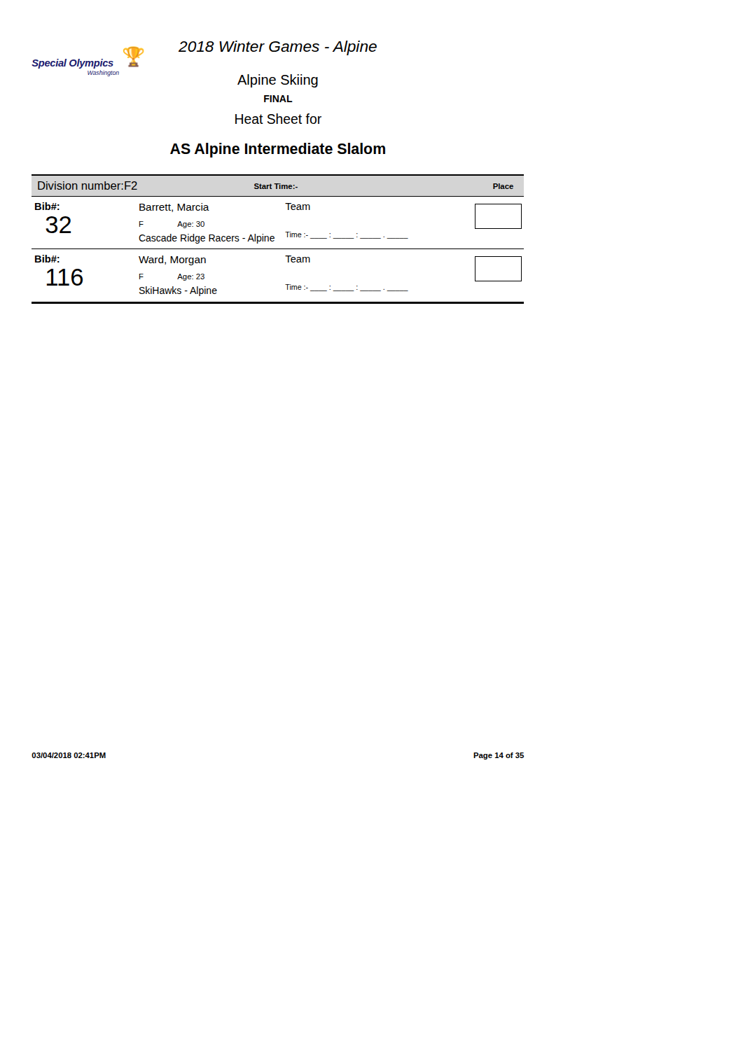Special Olympics
Washington
🏆
2018 Winter Games - Alpine
Alpine Skiing
FINAL
Heat Sheet for
AS Alpine Intermediate Slalom
Division number:F2
Start Time:-
Place
| Bib#: 32 | Barrett, Marcia F Age: 30 Cascade Ridge Racers - Alpine | Team Time :- ____ : _____ : _____ . _____ | |
| Bib#: 116 | Ward, Morgan F Age: 23 SkiHawks - Alpine | Team Time :- ____ : _____ : _____ . _____ | |
03/04/2018 02:41PM
Page 14 of 35